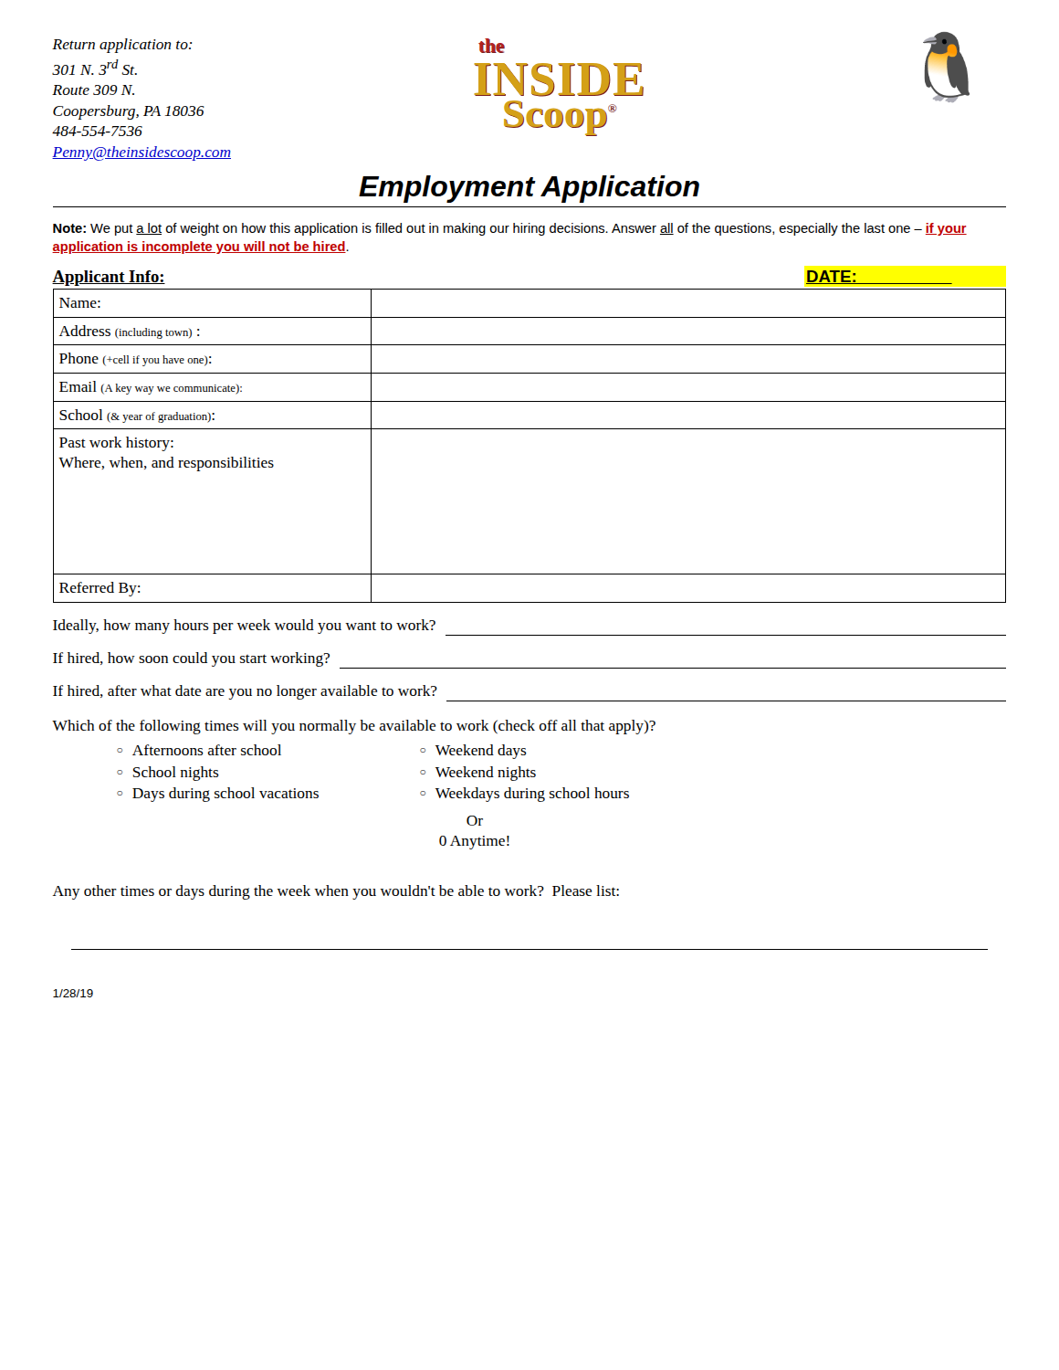Return application to:
301 N. 3rd St.
Route 309 N.
Coopersburg, PA 18036
484-554-7536
Penny@theinsidescoop.com
the INSIDE Scoop®
🐧
Employment Application
Note: We put a lot of weight on how this application is filled out in making our hiring decisions. Answer all of the questions, especially the last one – if your application is incomplete you will not be hired.
Applicant Info: DATE:__________
| Name: | |
| Address (including town) : | |
| Phone (+cell if you have one) : | |
| Email (A key way we communicate): | |
| School (& year of graduation) : | |
| Past work history: Where, when, and responsibilities | |
| Referred By: | |
Ideally, how many hours per week would you want to work?
If hired, how soon could you start working?
If hired, after what date are you no longer available to work?
Which of the following times will you normally be available to work (check off all that apply)?
Afternoons after school
School nights
Days during school vacations
Weekend days
Weekend nights
Weekdays during school hours
Or
0 Anytime!
Any other times or days during the week when you wouldn't be able to work? Please list:
1/28/19